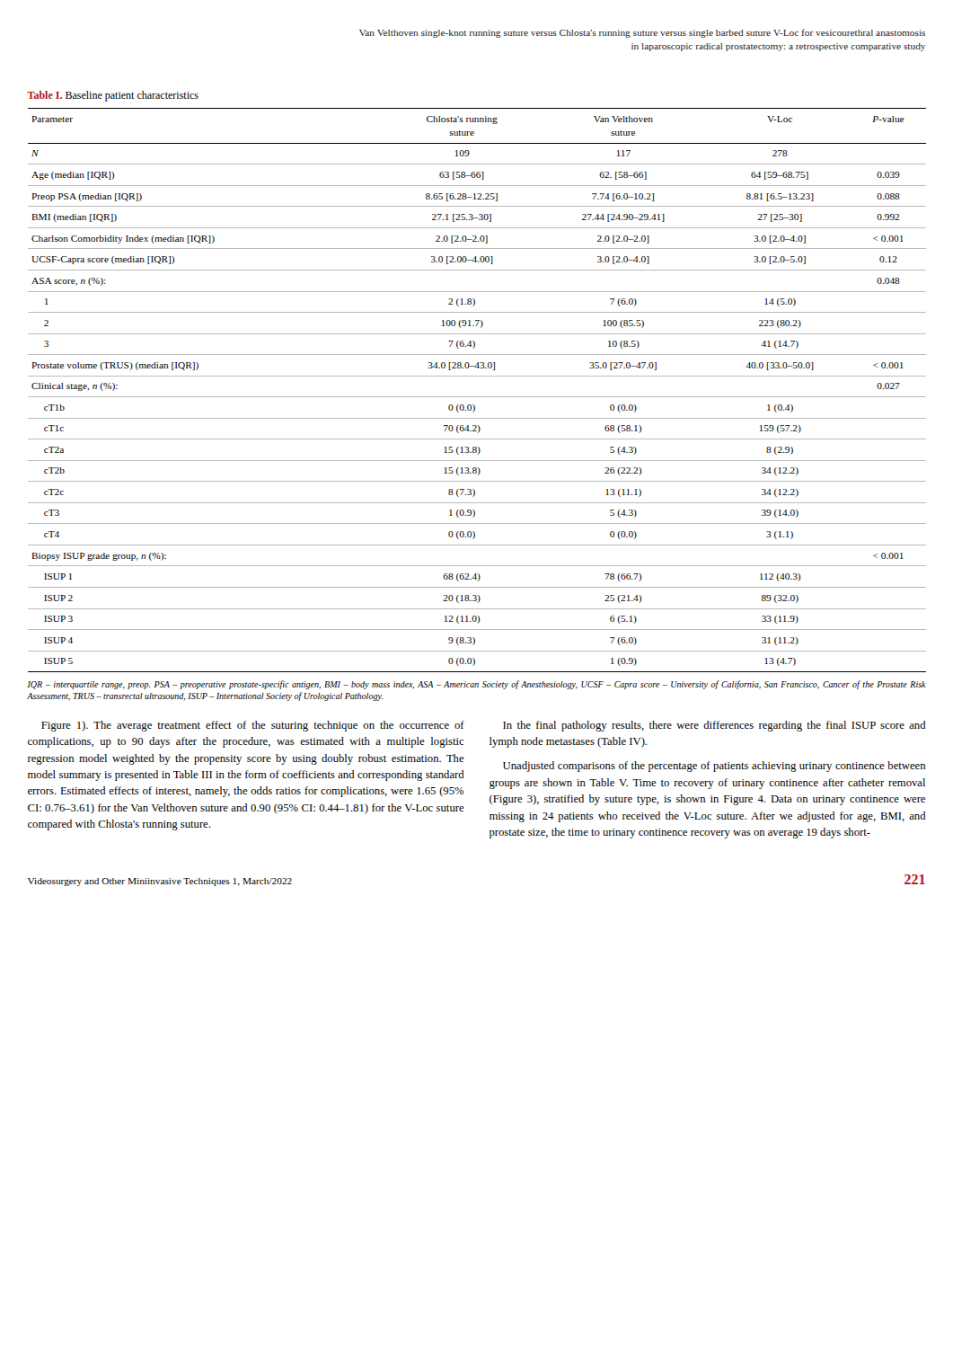Van Velthoven single-knot running suture versus Chlosta's running suture versus single barbed suture V-Loc for vesicourethral anastomosis
in laparoscopic radical prostatectomy: a retrospective comparative study
Table I. Baseline patient characteristics
| Parameter | Chlosta's running suture | Van Velthoven suture | V-Loc | P -value |
| --- | --- | --- | --- | --- |
| N | 109 | 117 | 278 | |
| Age (median [IQR]) | 63 [58–66] | 62. [58–66] | 64 [59–68.75] | 0.039 |
| Preop PSA (median [IQR]) | 8.65 [6.28–12.25] | 7.74 [6.0–10.2] | 8.81 [6.5–13.23] | 0.088 |
| BMI (median [IQR]) | 27.1 [25.3–30] | 27.44 [24.90–29.41] | 27 [25–30] | 0.992 |
| Charlson Comorbidity Index (median [IQR]) | 2.0 [2.0–2.0] | 2.0 [2.0–2.0] | 3.0 [2.0–4.0] | < 0.001 |
| UCSF-Capra score (median [IQR]) | 3.0 [2.00–4.00] | 3.0 [2.0–4.0] | 3.0 [2.0–5.0] | 0.12 |
| ASA score, n (%): | | | | 0.048 |
| 1 | 2 (1.8) | 7 (6.0) | 14 (5.0) | |
| 2 | 100 (91.7) | 100 (85.5) | 223 (80.2) | |
| 3 | 7 (6.4) | 10 (8.5) | 41 (14.7) | |
| Prostate volume (TRUS) (median [IQR]) | 34.0 [28.0–43.0] | 35.0 [27.0–47.0] | 40.0 [33.0–50.0] | < 0.001 |
| Clinical stage, n (%): | | | | 0.027 |
| cT1b | 0 (0.0) | 0 (0.0) | 1 (0.4) | |
| cT1c | 70 (64.2) | 68 (58.1) | 159 (57.2) | |
| cT2a | 15 (13.8) | 5 (4.3) | 8 (2.9) | |
| cT2b | 15 (13.8) | 26 (22.2) | 34 (12.2) | |
| cT2c | 8 (7.3) | 13 (11.1) | 34 (12.2) | |
| cT3 | 1 (0.9) | 5 (4.3) | 39 (14.0) | |
| cT4 | 0 (0.0) | 0 (0.0) | 3 (1.1) | |
| Biopsy ISUP grade group, n (%): | | | | < 0.001 |
| ISUP 1 | 68 (62.4) | 78 (66.7) | 112 (40.3) | |
| ISUP 2 | 20 (18.3) | 25 (21.4) | 89 (32.0) | |
| ISUP 3 | 12 (11.0) | 6 (5.1) | 33 (11.9) | |
| ISUP 4 | 9 (8.3) | 7 (6.0) | 31 (11.2) | |
| ISUP 5 | 0 (0.0) | 1 (0.9) | 13 (4.7) | |
IQR – interquartile range, preop. PSA – preoperative prostate-specific antigen, BMI – body mass index, ASA – American Society of Anesthesiology, UCSF – Capra score – University of California, San Francisco, Cancer of the Prostate Risk Assessment, TRUS – transrectal ultrasound, ISUP – International Society of Urological Pathology.
Figure 1). The average treatment effect of the suturing technique on the occurrence of complications, up to 90 days after the procedure, was estimated with a multiple logistic regression model weighted by the propensity score by using doubly robust estimation. The model summary is presented in Table III in the form of coefficients and corresponding standard errors. Estimated effects of interest, namely, the odds ratios for complications, were 1.65 (95% CI: 0.76–3.61) for the Van Velthoven suture and 0.90 (95% CI: 0.44–1.81) for the V-Loc suture compared with Chlosta's running suture.
In the final pathology results, there were differences regarding the final ISUP score and lymph node metastases (Table IV).
Unadjusted comparisons of the percentage of patients achieving urinary continence between groups are shown in Table V. Time to recovery of urinary continence after catheter removal (Figure 3), stratified by suture type, is shown in Figure 4. Data on urinary continence were missing in 24 patients who received the V-Loc suture. After we adjusted for age, BMI, and prostate size, the time to urinary continence recovery was on average 19 days short-
Videosurgery and Other Miniinvasive Techniques 1, March/2022 221